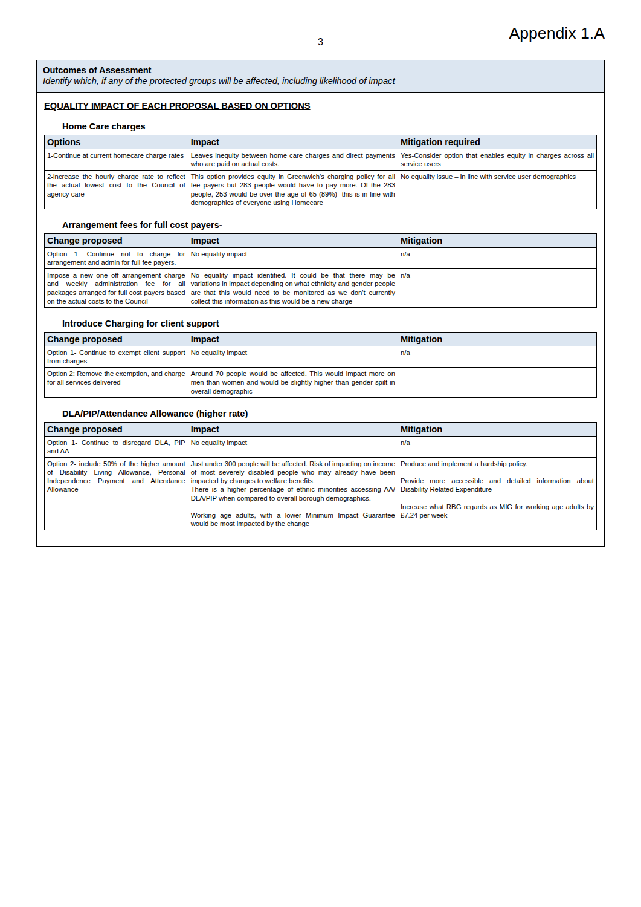Appendix 1.A
3
Outcomes of Assessment
Identify which, if any of the protected groups will be affected, including likelihood of impact
EQUALITY IMPACT OF EACH PROPOSAL BASED ON OPTIONS
Home Care charges
| Options | Impact | Mitigation required |
| --- | --- | --- |
| 1-Continue at current homecare charge rates | Leaves inequity between home care charges and direct payments who are paid on actual costs. | Yes-Consider option that enables equity in charges across all service users |
| 2-increase the hourly charge rate to reflect the actual lowest cost to the Council of agency care | This option provides equity in Greenwich's charging policy for all fee payers but 283 people would have to pay more. Of the 283 people, 253 would be over the age of 65 (89%)- this is in line with demographics of everyone using Homecare | No equality issue – in line with service user demographics |
Arrangement fees for full cost payers-
| Change proposed | Impact | Mitigation |
| --- | --- | --- |
| Option 1- Continue not to charge for arrangement and admin for full fee payers. | No equality impact | n/a |
| Impose a new one off arrangement charge and weekly administration fee for all packages arranged for full cost payers based on the actual costs to the Council | No equality impact identified. It could be that there may be variations in impact depending on what ethnicity and gender people are that this would need to be monitored as we don't currently collect this information as this would be a new charge | n/a |
Introduce Charging for client support
| Change proposed | Impact | Mitigation |
| --- | --- | --- |
| Option 1- Continue to exempt client support from charges | No equality impact | n/a |
| Option 2: Remove the exemption, and charge for all services delivered | Around 70 people would be affected. This would impact more on men than women and would be slightly higher than gender spilt in overall demographic | |
DLA/PIP/Attendance Allowance (higher rate)
| Change proposed | Impact | Mitigation |
| --- | --- | --- |
| Option 1- Continue to disregard DLA, PIP and AA | No equality impact | n/a |
| Option 2- include 50% of the higher amount of Disability Living Allowance, Personal Independence Payment and Attendance Allowance | Just under 300 people will be affected. Risk of impacting on income of most severely disabled people who may already have been impacted by changes to welfare benefits. There is a higher percentage of ethnic minorities accessing AA/ DLA/PIP when compared to overall borough demographics. Working age adults, with a lower Minimum Impact Guarantee would be most impacted by the change | Produce and implement a hardship policy. Provide more accessible and detailed information about Disability Related Expenditure Increase what RBG regards as MIG for working age adults by £7.24 per week |